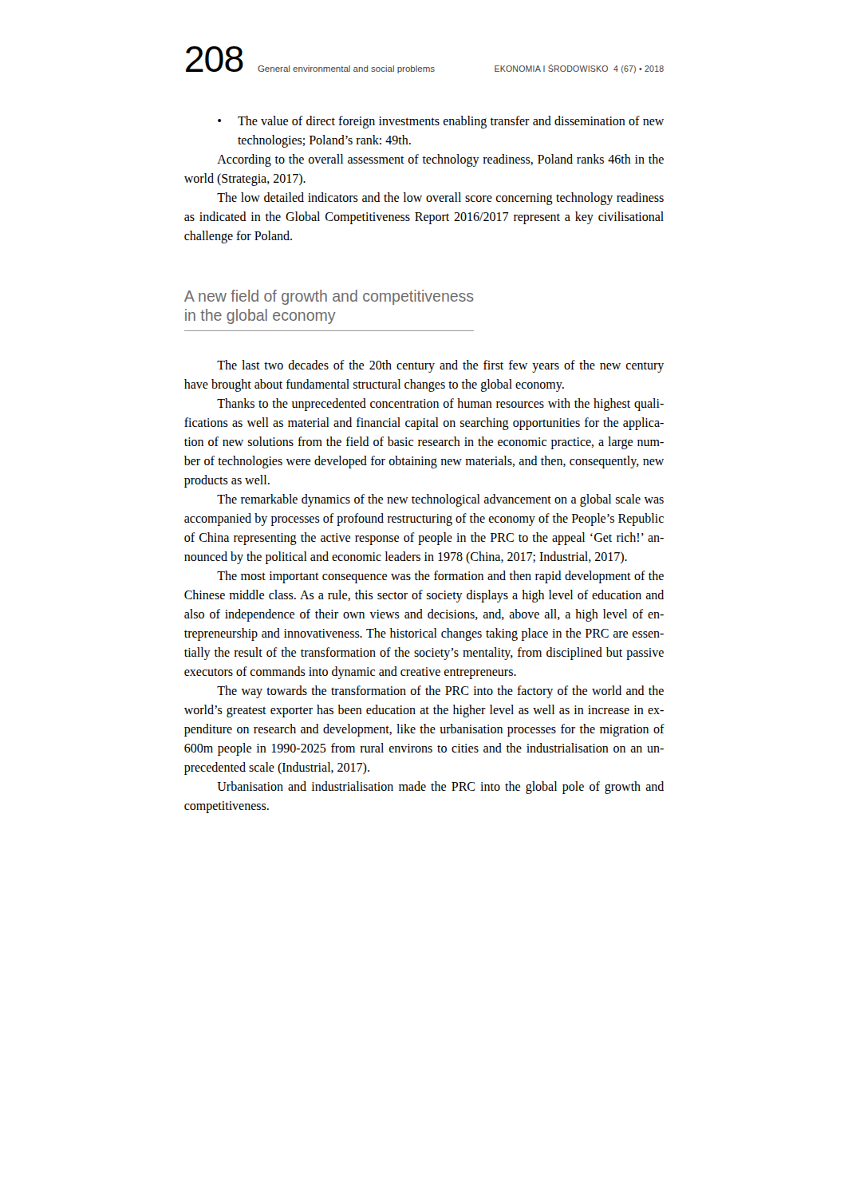208
General environmental and social problems
EKONOMIA I ŚRODOWISKO 4 (67) • 2018
The value of direct foreign investments enabling transfer and dissemination of new technologies; Poland’s rank: 49th.
According to the overall assessment of technology readiness, Poland ranks 46th in the world (Strategia, 2017).
The low detailed indicators and the low overall score concerning technology readiness as indicated in the Global Competitiveness Report 2016/2017 represent a key civilisational challenge for Poland.
A new field of growth and competitiveness
in the global economy
The last two decades of the 20th century and the first few years of the new century have brought about fundamental structural changes to the global economy.
Thanks to the unprecedented concentration of human resources with the highest qualifications as well as material and financial capital on searching opportunities for the application of new solutions from the field of basic research in the economic practice, a large number of technologies were developed for obtaining new materials, and then, consequently, new products as well.
The remarkable dynamics of the new technological advancement on a global scale was accompanied by processes of profound restructuring of the economy of the People’s Republic of China representing the active response of people in the PRC to the appeal ‘Get rich!’ announced by the political and economic leaders in 1978 (China, 2017; Industrial, 2017).
The most important consequence was the formation and then rapid development of the Chinese middle class. As a rule, this sector of society displays a high level of education and also of independence of their own views and decisions, and, above all, a high level of entrepreneurship and innovativeness. The historical changes taking place in the PRC are essentially the result of the transformation of the society’s mentality, from disciplined but passive executors of commands into dynamic and creative entrepreneurs.
The way towards the transformation of the PRC into the factory of the world and the world’s greatest exporter has been education at the higher level as well as in increase in expenditure on research and development, like the urbanisation processes for the migration of 600m people in 1990-2025 from rural environs to cities and the industrialisation on an unprecedented scale (Industrial, 2017).
Urbanisation and industrialisation made the PRC into the global pole of growth and competitiveness.